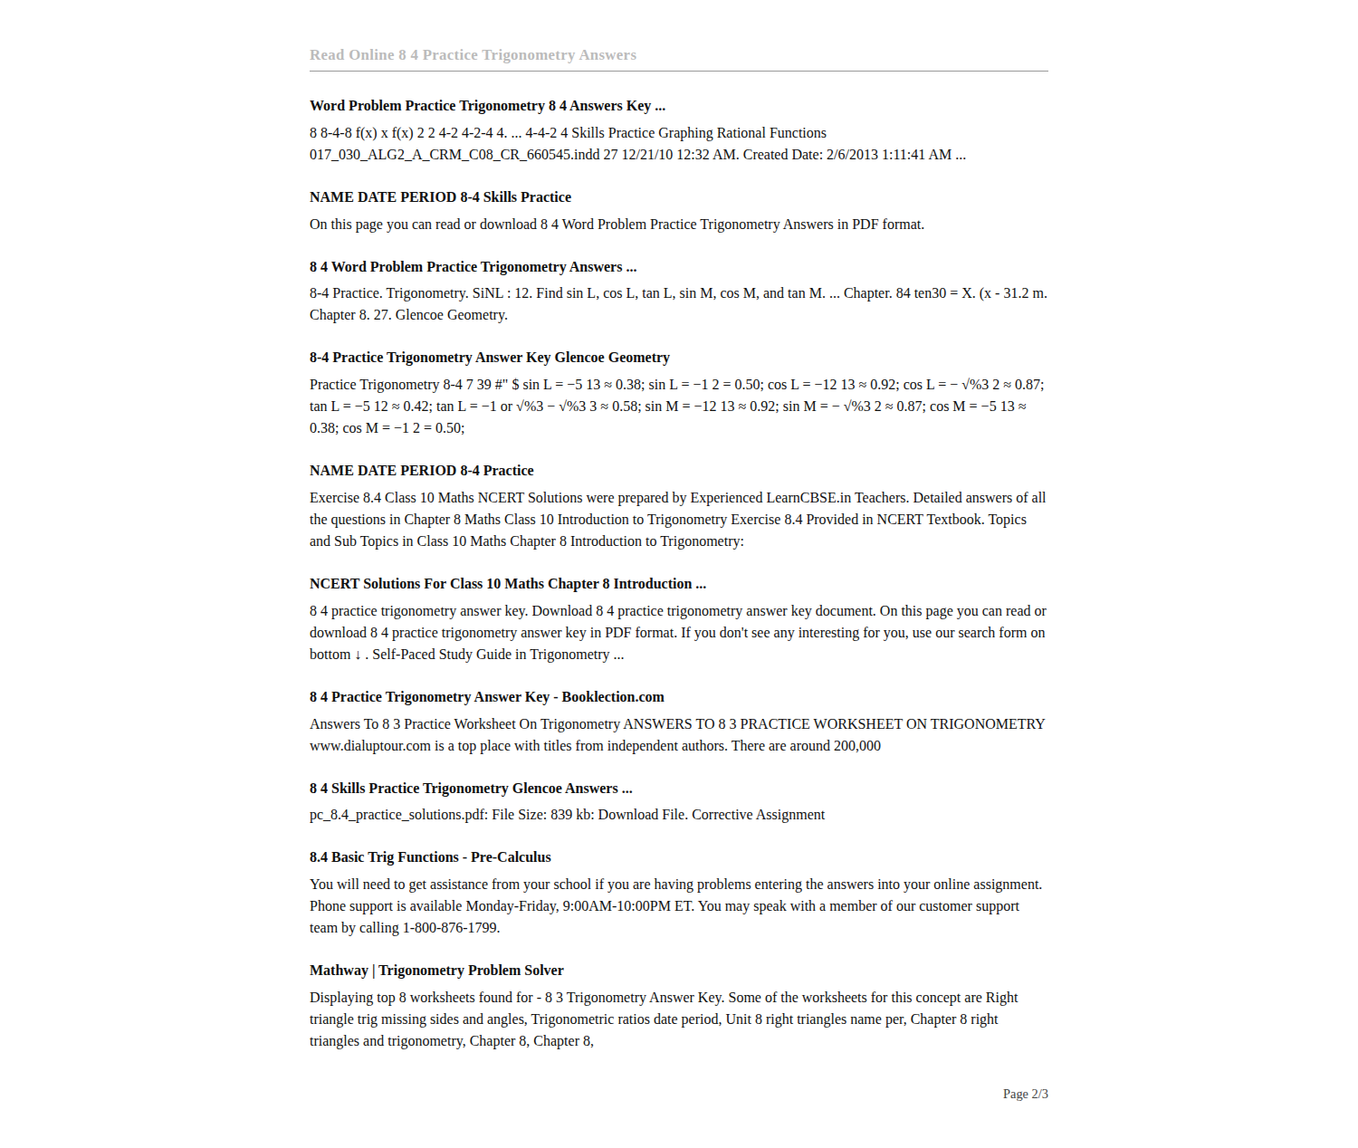Read Online 8 4 Practice Trigonometry Answers
Word Problem Practice Trigonometry 8 4 Answers Key ...
8 8-4-8 f(x) x f(x) 2 2 4-2 4-2-4 4. ... 4-4-2 4 Skills Practice Graphing Rational Functions 017_030_ALG2_A_CRM_C08_CR_660545.indd 27 12/21/10 12:32 AM. Created Date: 2/6/2013 1:11:41 AM ...
NAME DATE PERIOD 8-4 Skills Practice
On this page you can read or download 8 4 Word Problem Practice Trigonometry Answers in PDF format.
8 4 Word Problem Practice Trigonometry Answers ...
8-4 Practice. Trigonometry. SiNL : 12. Find sin L, cos L, tan L, sin M, cos M, and tan M. ... Chapter. 84 ten30 = X. (x - 31.2 m. Chapter 8. 27. Glencoe Geometry.
8-4 Practice Trigonometry Answer Key Glencoe Geometry
Practice Trigonometry 8-4 7 39 #" $ sin L = −5 13 ≈ 0.38; sin L = −1 2 = 0.50; cos L = −12 13 ≈ 0.92; cos L = − √%3 2 ≈ 0.87; tan L = −5 12 ≈ 0.42; tan L = −1 or √%3 − √%3 3 ≈ 0.58; sin M = −12 13 ≈ 0.92; sin M = − √%3 2 ≈ 0.87; cos M = −5 13 ≈ 0.38; cos M = −1 2 = 0.50;
NAME DATE PERIOD 8-4 Practice
Exercise 8.4 Class 10 Maths NCERT Solutions were prepared by Experienced LearnCBSE.in Teachers. Detailed answers of all the questions in Chapter 8 Maths Class 10 Introduction to Trigonometry Exercise 8.4 Provided in NCERT Textbook. Topics and Sub Topics in Class 10 Maths Chapter 8 Introduction to Trigonometry:
NCERT Solutions For Class 10 Maths Chapter 8 Introduction ...
8 4 practice trigonometry answer key. Download 8 4 practice trigonometry answer key document. On this page you can read or download 8 4 practice trigonometry answer key in PDF format. If you don't see any interesting for you, use our search form on bottom ↓ . Self-Paced Study Guide in Trigonometry ...
8 4 Practice Trigonometry Answer Key - Booklection.com
Answers To 8 3 Practice Worksheet On Trigonometry ANSWERS TO 8 3 PRACTICE WORKSHEET ON TRIGONOMETRY www.dialuptour.com is a top place with titles from independent authors. There are around 200,000
8 4 Skills Practice Trigonometry Glencoe Answers ...
pc_8.4_practice_solutions.pdf: File Size: 839 kb: Download File. Corrective Assignment
8.4 Basic Trig Functions - Pre-Calculus
You will need to get assistance from your school if you are having problems entering the answers into your online assignment. Phone support is available Monday-Friday, 9:00AM-10:00PM ET. You may speak with a member of our customer support team by calling 1-800-876-1799.
Mathway | Trigonometry Problem Solver
Displaying top 8 worksheets found for - 8 3 Trigonometry Answer Key. Some of the worksheets for this concept are Right triangle trig missing sides and angles, Trigonometric ratios date period, Unit 8 right triangles name per, Chapter 8 right triangles and trigonometry, Chapter 8, Chapter 8,
Page 2/3